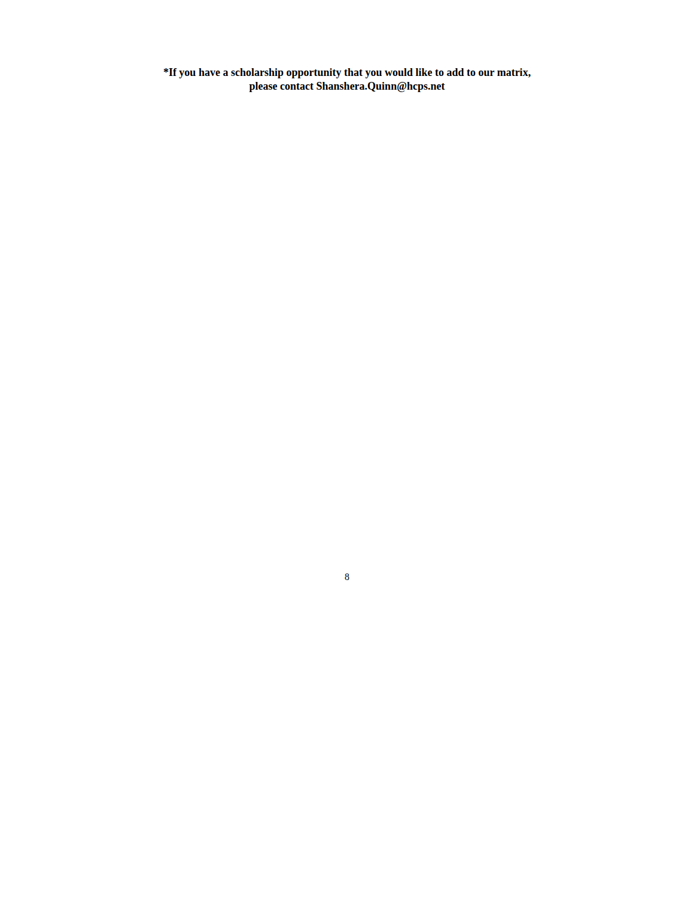*If you have a scholarship opportunity that you would like to add to our matrix, please contact Shanshera.Quinn@hcps.net
8